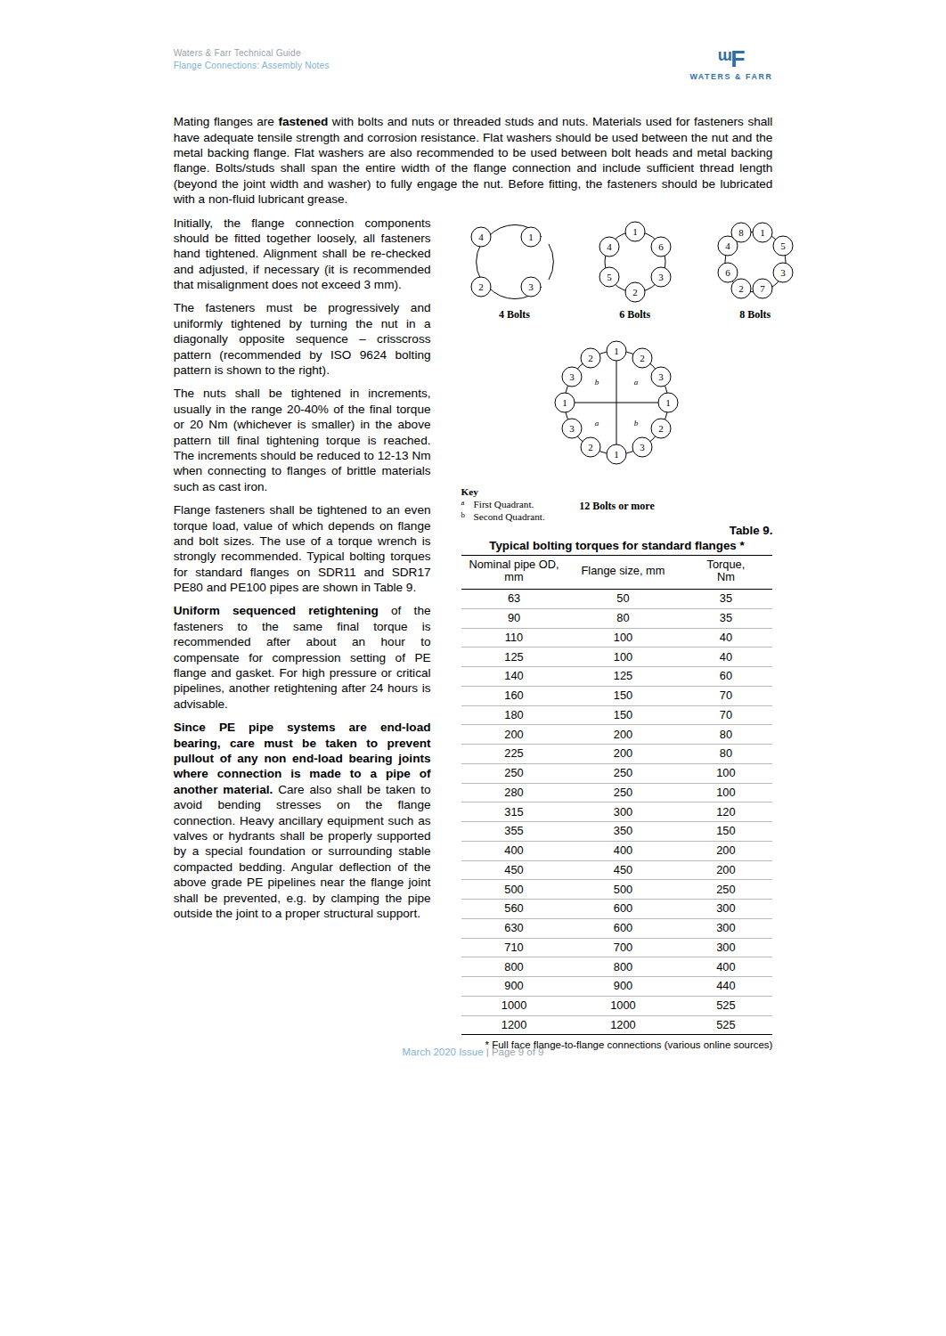Waters & Farr Technical Guide
Flange Connections: Assembly Notes
ᵚF
WATERS & FARR
Mating flanges are fastened with bolts and nuts or threaded studs and nuts. Materials used for fasteners shall have adequate tensile strength and corrosion resistance. Flat washers should be used between the nut and the metal backing flange. Flat washers are also recommended to be used between bolt heads and metal backing flange. Bolts/studs shall span the entire width of the flange connection and include sufficient thread length (beyond the joint width and washer) to fully engage the nut. Before fitting, the fasteners should be lubricated with a non-fluid lubricant grease.
Initially, the flange connection components should be fitted together loosely, all fasteners hand tightened. Alignment shall be re-checked and adjusted, if necessary (it is recommended that misalignment does not exceed 3 mm).
The fasteners must be progressively and uniformly tightened by turning the nut in a diagonally opposite sequence – crisscross pattern (recommended by ISO 9624 bolting pattern is shown to the right).
The nuts shall be tightened in increments, usually in the range 20-40% of the final torque or 20 Nm (whichever is smaller) in the above pattern till final tightening torque is reached. The increments should be reduced to 12-13 Nm when connecting to flanges of brittle materials such as cast iron.
Flange fasteners shall be tightened to an even torque load, value of which depends on flange and bolt sizes. The use of a torque wrench is strongly recommended. Typical bolting torques for standard flanges on SDR11 and SDR17 PE80 and PE100 pipes are shown in Table 9.
Uniform sequenced retightening of the fasteners to the same final torque is recommended after about an hour to compensate for compression setting of PE flange and gasket. For high pressure or critical pipelines, another retightening after 24 hours is advisable.
Since PE pipe systems are end-load bearing, care must be taken to prevent pullout of any non end-load bearing joints where connection is made to a pipe of another material. Care also shall be taken to avoid bending stresses on the flange connection. Heavy ancillary equipment such as valves or hydrants shall be properly supported by a special foundation or surrounding stable compacted bedding. Angular deflection of the above grade PE pipelines near the flange joint shall be prevented, e.g. by clamping the pipe outside the joint to a proper structural support.
1 3 2 4
4 Bolts
1 6 3 2 5 4
6 Bolts
1 5 3 7 2 6 4 8
8 Bolts
1 2 3 1 2 3 1 2 3 1 3 2 a b a b
Key
aFirst Quadrant.
bSecond Quadrant.
12 Bolts or more
Table 9.
Typical bolting torques for standard flanges *
| Nominal pipe OD, mm | Flange size, mm | Torque, Nm |
| --- | --- | --- |
| 63 | 50 | 35 |
| 90 | 80 | 35 |
| 110 | 100 | 40 |
| 125 | 100 | 40 |
| 140 | 125 | 60 |
| 160 | 150 | 70 |
| 180 | 150 | 70 |
| 200 | 200 | 80 |
| 225 | 200 | 80 |
| 250 | 250 | 100 |
| 280 | 250 | 100 |
| 315 | 300 | 120 |
| 355 | 350 | 150 |
| 400 | 400 | 200 |
| 450 | 450 | 200 |
| 500 | 500 | 250 |
| 560 | 600 | 300 |
| 630 | 600 | 300 |
| 710 | 700 | 300 |
| 800 | 800 | 400 |
| 900 | 900 | 440 |
| 1000 | 1000 | 525 |
| 1200 | 1200 | 525 |
* Full face flange-to-flange connections (various online sources)
March 2020 Issue | Page 9 of 9